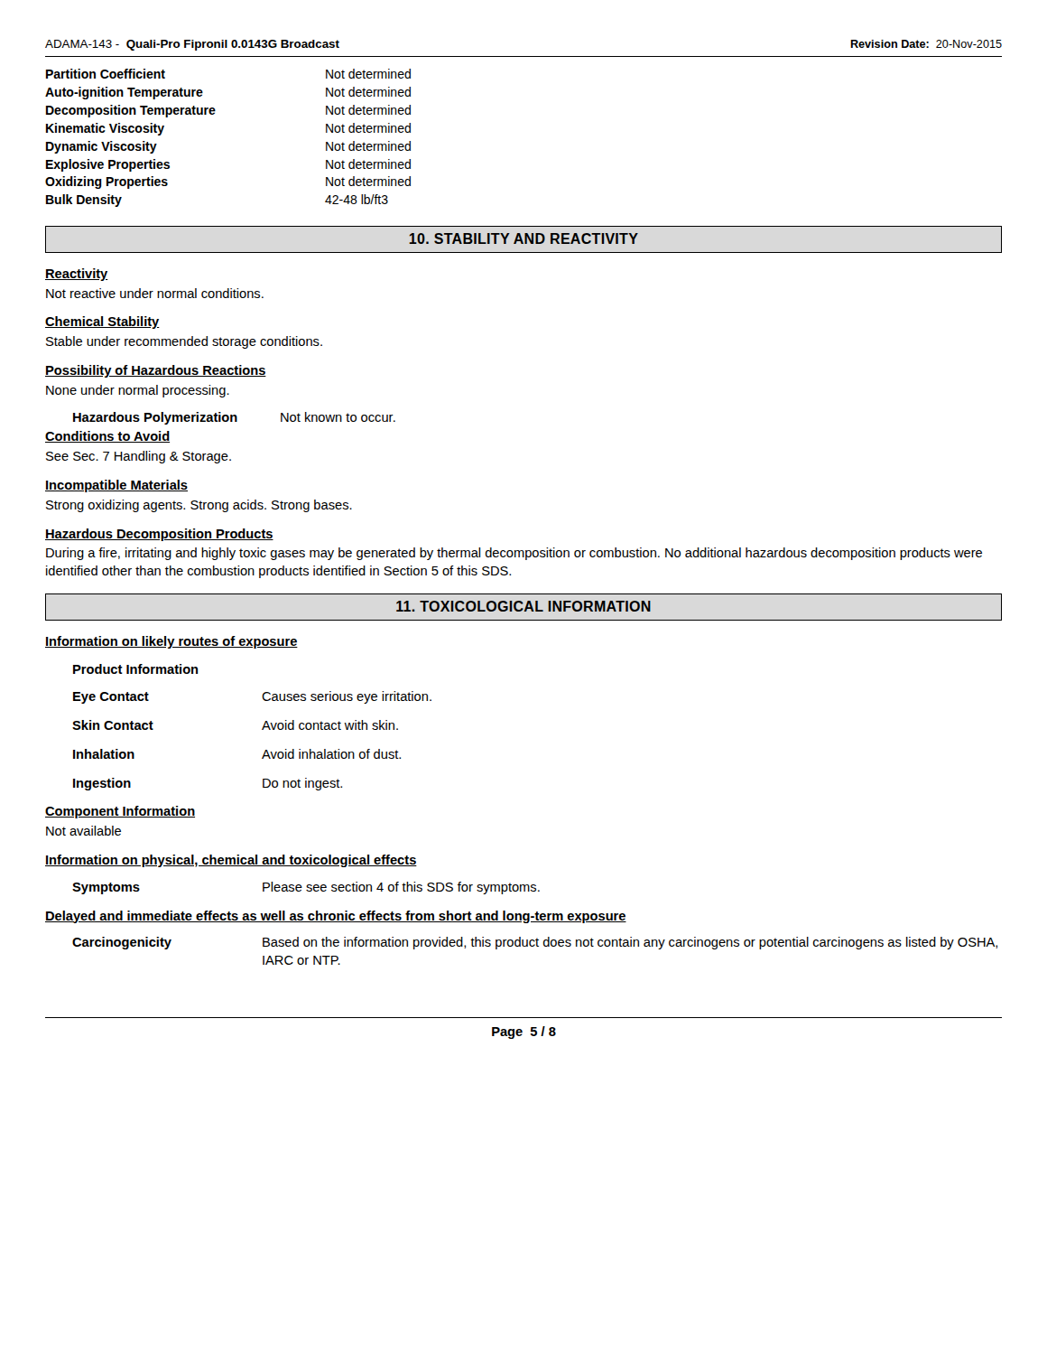ADAMA-143 - Quali-Pro Fipronil 0.0143G Broadcast
Revision Date: 20-Nov-2015
| Partition Coefficient | Not determined |
| Auto-ignition Temperature | Not determined |
| Decomposition Temperature | Not determined |
| Kinematic Viscosity | Not determined |
| Dynamic Viscosity | Not determined |
| Explosive Properties | Not determined |
| Oxidizing Properties | Not determined |
| Bulk Density | 42-48 lb/ft3 |
10. STABILITY AND REACTIVITY
Reactivity
Not reactive under normal conditions.
Chemical Stability
Stable under recommended storage conditions.
Possibility of Hazardous Reactions
None under normal processing.
Hazardous Polymerization Not known to occur.
Conditions to Avoid
See Sec. 7 Handling & Storage.
Incompatible Materials
Strong oxidizing agents. Strong acids. Strong bases.
Hazardous Decomposition Products
During a fire, irritating and highly toxic gases may be generated by thermal decomposition or combustion. No additional hazardous decomposition products were identified other than the combustion products identified in Section 5 of this SDS.
11. TOXICOLOGICAL INFORMATION
Information on likely routes of exposure
Product Information
| Eye Contact | Causes serious eye irritation. |
| Skin Contact | Avoid contact with skin. |
| Inhalation | Avoid inhalation of dust. |
| Ingestion | Do not ingest. |
Component Information
Not available
Information on physical, chemical and toxicological effects
| Symptoms | Please see section 4 of this SDS for symptoms. |
Delayed and immediate effects as well as chronic effects from short and long-term exposure
| Carcinogenicity | Based on the information provided, this product does not contain any carcinogens or potential carcinogens as listed by OSHA, IARC or NTP. |
Page 5 / 8